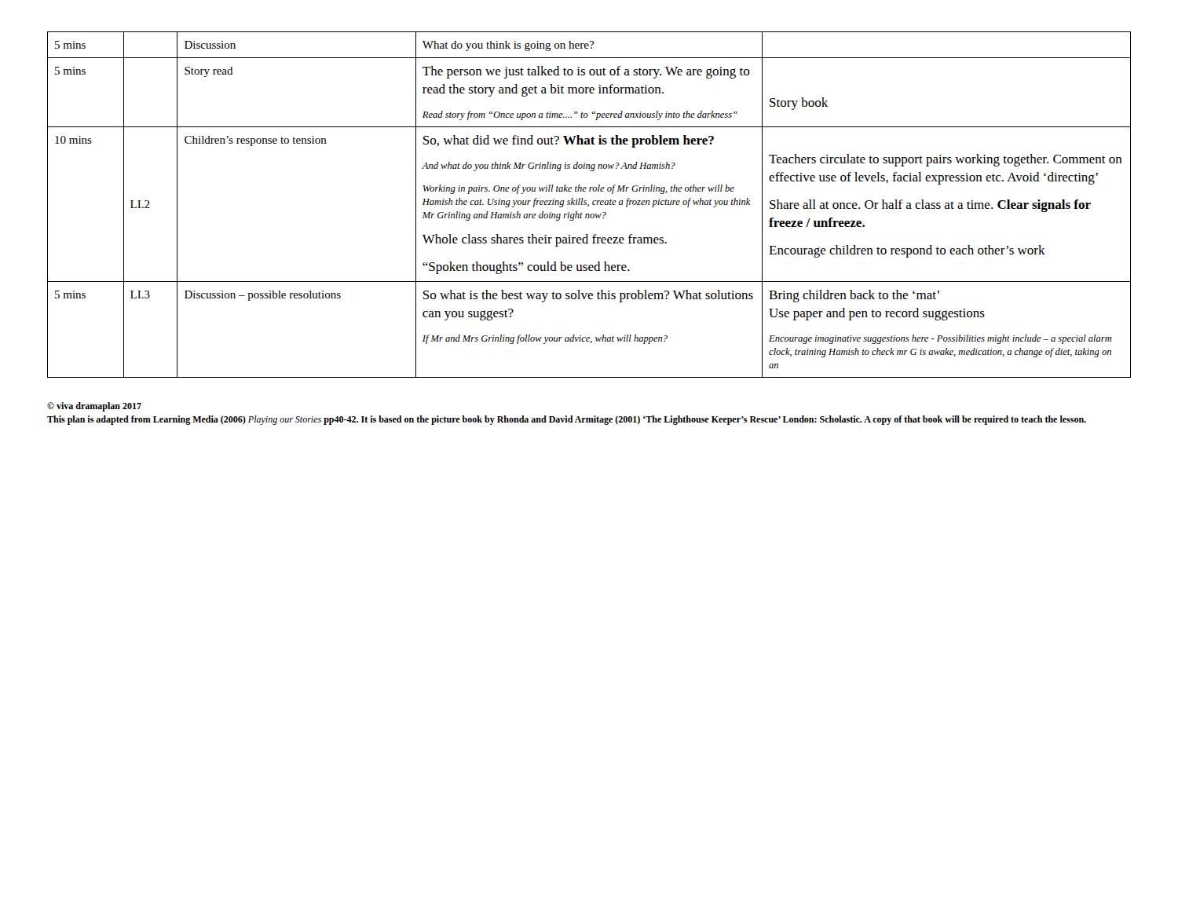| 5 mins | | Discussion | What do you think is going on here? | |
| 5 mins | | Story read | The person we just talked to is out of a story. We are going to read the story and get a bit more information. Read story from “Once upon a time....” to “peered anxiously into the darkness” | Story book |
| 10 mins | LI.2 | Children’s response to tension | So, what did we find out? What is the problem here? And what do you think Mr Grinling is doing now? And Hamish? Working in pairs. One of you will take the role of Mr Grinling, the other will be Hamish the cat. Using your freezing skills, create a frozen picture of what you think Mr Grinling and Hamish are doing right now? Whole class shares their paired freeze frames. “Spoken thoughts” could be used here. | Teachers circulate to support pairs working together. Comment on effective use of levels, facial expression etc. Avoid ‘directing’ Share all at once. Or half a class at a time. Clear signals for freeze / unfreeze. Encourage children to respond to each other’s work |
| 5 mins | LI.3 | Discussion – possible resolutions | So what is the best way to solve this problem? What solutions can you suggest? If Mr and Mrs Grinling follow your advice, what will happen? | Bring children back to the ‘mat’ Use paper and pen to record suggestions Encourage imaginative suggestions here - Possibilities might include – a special alarm clock, training Hamish to check mr G is awake, medication, a change of diet, taking on an |
© viva dramaplan 2017
This plan is adapted from Learning Media (2006) Playing our Stories pp40-42. It is based on the picture book by Rhonda and David Armitage (2001) ‘The Lighthouse Keeper’s Rescue’ London: Scholastic. A copy of that book will be required to teach the lesson.